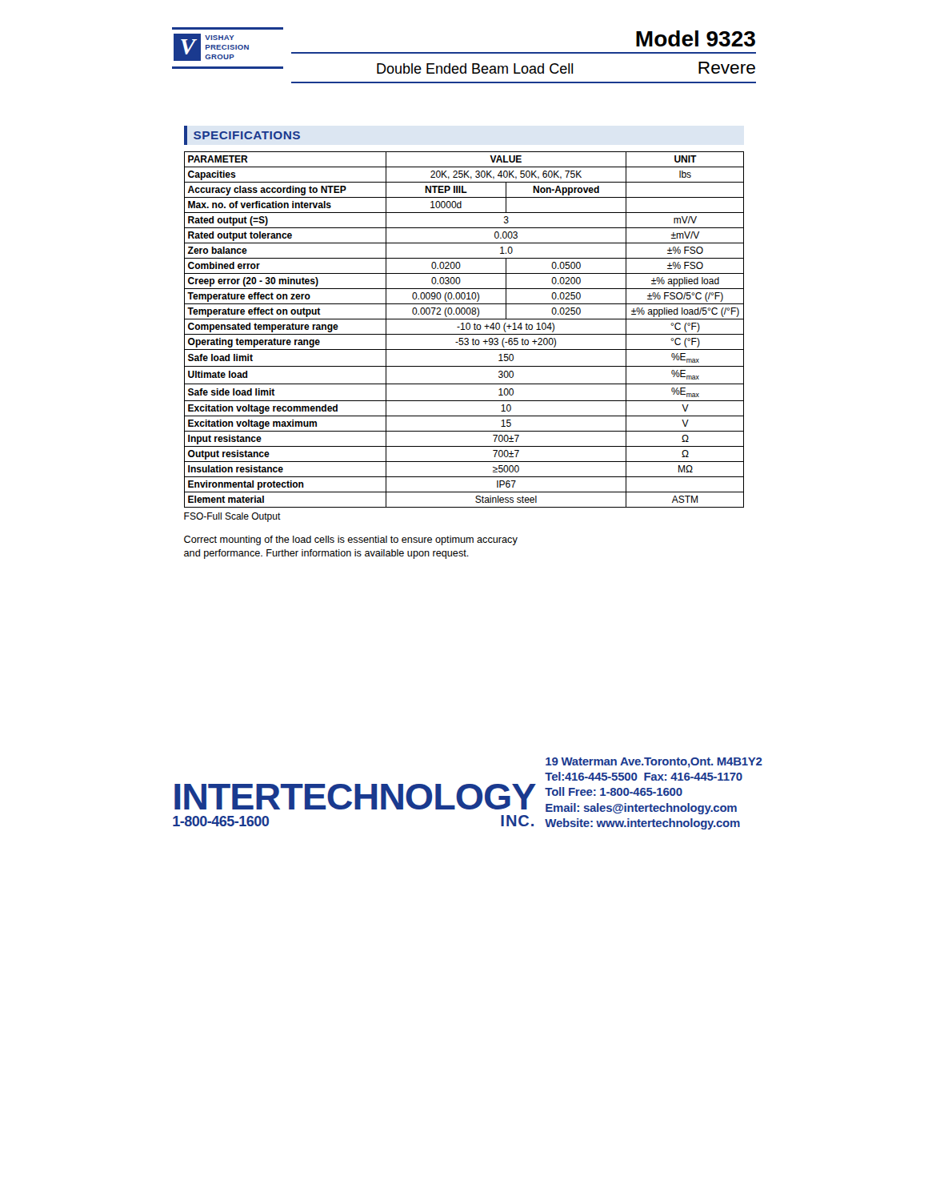V
VISHAY
PRECISION
GROUP
Model 9323
Double Ended Beam Load Cell
Revere
SPECIFICATIONS
| PARAMETER | VALUE | UNIT |
| --- | --- | --- |
| Capacities | 20K, 25K, 30K, 40K, 50K, 60K, 75K | lbs |
| Accuracy class according to NTEP | NTEP IIIL | Non-Approved | |
| Max. no. of verfication intervals | 10000d | | |
| Rated output (=S) | 3 | mV/V |
| Rated output tolerance | 0.003 | ±mV/V |
| Zero balance | 1.0 | ±% FSO |
| Combined error | 0.0200 | 0.0500 | ±% FSO |
| Creep error (20 - 30 minutes) | 0.0300 | 0.0200 | ±% applied load |
| Temperature effect on zero | 0.0090 (0.0010) | 0.0250 | ±% FSO/5°C (/°F) |
| Temperature effect on output | 0.0072 (0.0008) | 0.0250 | ±% applied load/5°C (/°F) |
| Compensated temperature range | -10 to +40 (+14 to 104) | °C (°F) |
| Operating temperature range | -53 to +93 (-65 to +200) | °C (°F) |
| Safe load limit | 150 | %E max |
| Ultimate load | 300 | %E max |
| Safe side load limit | 100 | %E max |
| Excitation voltage recommended | 10 | V |
| Excitation voltage maximum | 15 | V |
| Input resistance | 700±7 | Ω |
| Output resistance | 700±7 | Ω |
| Insulation resistance | ≥5000 | MΩ |
| Environmental protection | IP67 | |
| Element material | Stainless steel | ASTM |
FSO-Full Scale Output
Correct mounting of the load cells is essential to ensure optimum accuracy and performance. Further information is available upon request.
INTERTECHNOLOGY
1-800-465-1600 INC.
19 Waterman Ave.Toronto,Ont. M4B1Y2
Tel:416-445-5500 Fax: 416-445-1170
Toll Free: 1-800-465-1600
Email: sales@intertechnology.com
Website: www.intertechnology.com